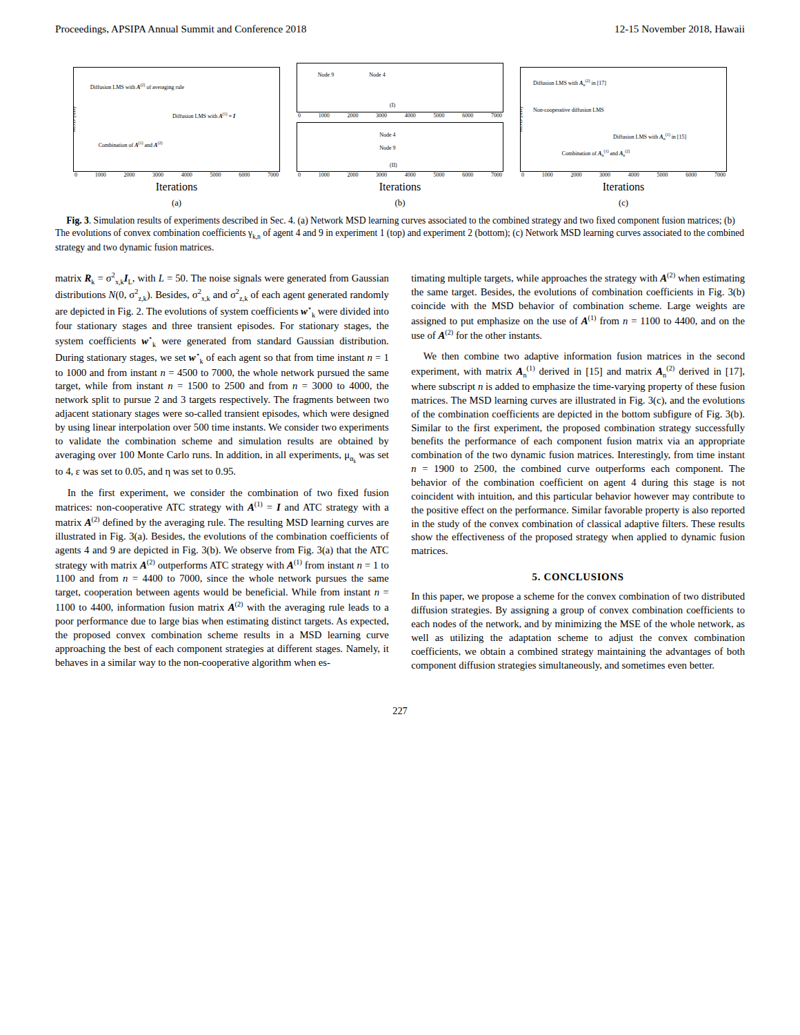Proceedings, APSIPA Annual Summit and Conference 2018 12-15 November 2018, Hawaii
MSD (dB) Diffusion LMS with A(2) of averaging rule Diffusion LMS with A(1) = I Combination of A(1) and A(2)
01000200030004000500060007000
Iterations
(a)
γk,n Node 9 Node 4 (I)
01000200030004000500060007000
γk,n Node 4 Node 9 (II)
01000200030004000500060007000
Iterations
(b)
MSD (dB) Diffusion LMS with An(2) in [17] Non-cooperative diffusion LMS Diffusion LMS with An(1) in [15] Combination of An(1) and An(2)
01000200030004000500060007000
Iterations
(c)
Fig. 3. Simulation results of experiments described in Sec. 4. (a) Network MSD learning curves associated to the combined strategy and two fixed component fusion matrices; (b) The evolutions of convex combination coefficients γk,n of agent 4 and 9 in experiment 1 (top) and experiment 2 (bottom); (c) Network MSD learning curves associated to the combined strategy and two dynamic fusion matrices.
matrix Rk = σ2x,kIL, with L = 50. The noise signals were generated from Gaussian distributions N(0, σ2z,k). Besides, σ2x,k and σ2z,k of each agent generated randomly are depicted in Fig. 2. The evolutions of system coefficients w⋆k were divided into four stationary stages and three transient episodes. For stationary stages, the system coefficients w⋆k were generated from standard Gaussian distribution. During stationary stages, we set w⋆k of each agent so that from time instant n = 1 to 1000 and from instant n = 4500 to 7000, the whole network pursued the same target, while from instant n = 1500 to 2500 and from n = 3000 to 4000, the network split to pursue 2 and 3 targets respectively. The fragments between two adjacent stationary stages were so-called transient episodes, which were designed by using linear interpolation over 500 time instants. We consider two experiments to validate the combination scheme and simulation results are obtained by averaging over 100 Monte Carlo runs. In addition, in all experiments, μαk was set to 4, ε was set to 0.05, and η was set to 0.95.
In the first experiment, we consider the combination of two fixed fusion matrices: non-cooperative ATC strategy with A(1) = I and ATC strategy with a matrix A(2) defined by the averaging rule. The resulting MSD learning curves are illustrated in Fig. 3(a). Besides, the evolutions of the combination coefficients of agents 4 and 9 are depicted in Fig. 3(b). We observe from Fig. 3(a) that the ATC strategy with matrix A(2) outperforms ATC strategy with A(1) from instant n = 1 to 1100 and from n = 4400 to 7000, since the whole network pursues the same target, cooperation between agents would be beneficial. While from instant n = 1100 to 4400, information fusion matrix A(2) with the averaging rule leads to a poor performance due to large bias when estimating distinct targets. As expected, the proposed convex combination scheme results in a MSD learning curve approaching the best of each component strategies at different stages. Namely, it behaves in a similar way to the non-cooperative algorithm when es-
timating multiple targets, while approaches the strategy with A(2) when estimating the same target. Besides, the evolutions of combination coefficients in Fig. 3(b) coincide with the MSD behavior of combination scheme. Large weights are assigned to put emphasize on the use of A(1) from n = 1100 to 4400, and on the use of A(2) for the other instants.
We then combine two adaptive information fusion matrices in the second experiment, with matrix An(1) derived in [15] and matrix An(2) derived in [17], where subscript n is added to emphasize the time-varying property of these fusion matrices. The MSD learning curves are illustrated in Fig. 3(c), and the evolutions of the combination coefficients are depicted in the bottom subfigure of Fig. 3(b). Similar to the first experiment, the proposed combination strategy successfully benefits the performance of each component fusion matrix via an appropriate combination of the two dynamic fusion matrices. Interestingly, from time instant n = 1900 to 2500, the combined curve outperforms each component. The behavior of the combination coefficient on agent 4 during this stage is not coincident with intuition, and this particular behavior however may contribute to the positive effect on the performance. Similar favorable property is also reported in the study of the convex combination of classical adaptive filters. These results show the effectiveness of the proposed strategy when applied to dynamic fusion matrices.
5. CONCLUSIONS
In this paper, we propose a scheme for the convex combination of two distributed diffusion strategies. By assigning a group of convex combination coefficients to each nodes of the network, and by minimizing the MSE of the whole network, as well as utilizing the adaptation scheme to adjust the convex combination coefficients, we obtain a combined strategy maintaining the advantages of both component diffusion strategies simultaneously, and sometimes even better.
227